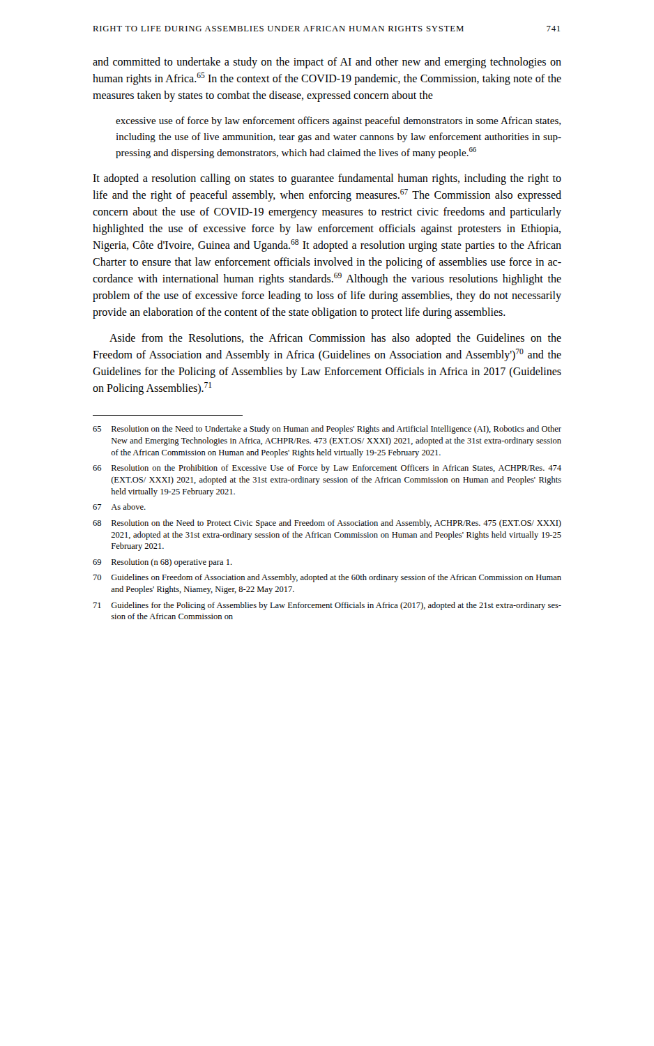Right to life during assemblies under African human rights system 741
and committed to undertake a study on the impact of AI and other new and emerging technologies on human rights in Africa.65 In the context of the COVID-19 pandemic, the Commission, taking note of the measures taken by states to combat the disease, expressed concern about the
excessive use of force by law enforcement officers against peaceful demonstrators in some African states, including the use of live ammunition, tear gas and water cannons by law enforcement authorities in suppressing and dispersing demonstrators, which had claimed the lives of many people.66
It adopted a resolution calling on states to guarantee fundamental human rights, including the right to life and the right of peaceful assembly, when enforcing measures.67 The Commission also expressed concern about the use of COVID-19 emergency measures to restrict civic freedoms and particularly highlighted the use of excessive force by law enforcement officials against protesters in Ethiopia, Nigeria, Côte d'Ivoire, Guinea and Uganda.68 It adopted a resolution urging state parties to the African Charter to ensure that law enforcement officials involved in the policing of assemblies use force in accordance with international human rights standards.69 Although the various resolutions highlight the problem of the use of excessive force leading to loss of life during assemblies, they do not necessarily provide an elaboration of the content of the state obligation to protect life during assemblies.
Aside from the Resolutions, the African Commission has also adopted the Guidelines on the Freedom of Association and Assembly in Africa (Guidelines on Association and Assembly')70 and the Guidelines for the Policing of Assemblies by Law Enforcement Officials in Africa in 2017 (Guidelines on Policing Assemblies).71
65 Resolution on the Need to Undertake a Study on Human and Peoples' Rights and Artificial Intelligence (AI), Robotics and Other New and Emerging Technologies in Africa, ACHPR/Res. 473 (EXT.OS/ XXXI) 2021, adopted at the 31st extra-ordinary session of the African Commission on Human and Peoples' Rights held virtually 19-25 February 2021.
66 Resolution on the Prohibition of Excessive Use of Force by Law Enforcement Officers in African States, ACHPR/Res. 474 (EXT.OS/ XXXI) 2021, adopted at the 31st extra-ordinary session of the African Commission on Human and Peoples' Rights held virtually 19-25 February 2021.
67 As above.
68 Resolution on the Need to Protect Civic Space and Freedom of Association and Assembly, ACHPR/Res. 475 (EXT.OS/ XXXI) 2021, adopted at the 31st extra-ordinary session of the African Commission on Human and Peoples' Rights held virtually 19-25 February 2021.
69 Resolution (n 68) operative para 1.
70 Guidelines on Freedom of Association and Assembly, adopted at the 60th ordinary session of the African Commission on Human and Peoples' Rights, Niamey, Niger, 8-22 May 2017.
71 Guidelines for the Policing of Assemblies by Law Enforcement Officials in Africa (2017), adopted at the 21st extra-ordinary session of the African Commission on